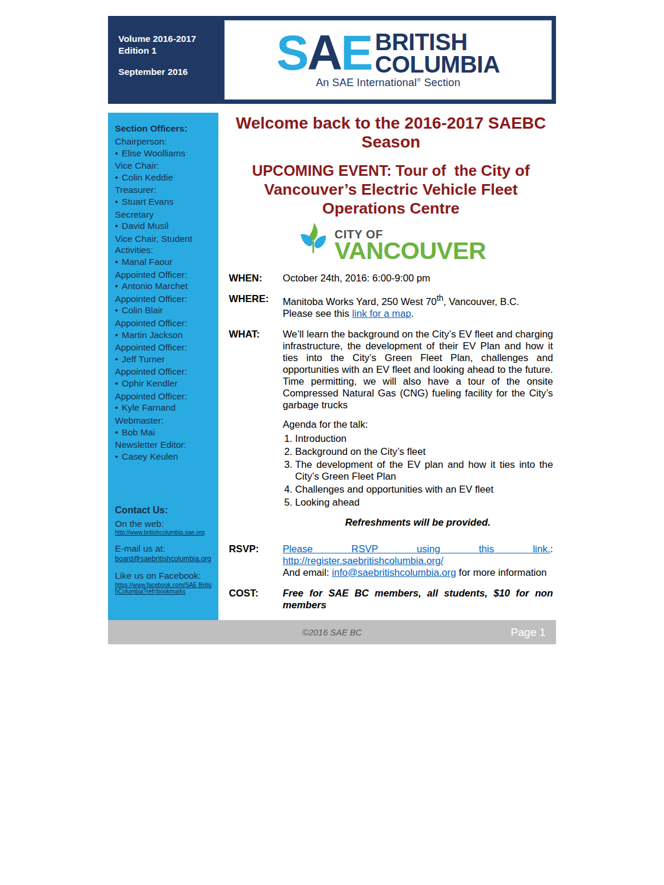Volume 2016-2017
Edition 1 September 2016
SAE BRITISHCOLUMBIA
An SAE International® Section
Section Officers:
Chairperson:
Elise Woolliams
Vice Chair:
Colin Keddie
Treasurer:
Stuart Evans
Secretary
David Musil
Vice Chair, Student Activities:
Manal Faour
Appointed Officer:
Antonio Marchet
Appointed Officer:
Colin Blair
Appointed Officer:
Martin Jackson
Appointed Officer:
Jeff Turner
Appointed Officer:
Ophir Kendler
Appointed Officer:
Kyle Farnand
Webmaster:
Bob Mai
Newsletter Editor:
Casey Keulen
Contact Us:
On the web:
http://www.britishcolumbia.sae.org
E-mail us at:
board@saebritishcolumbia.org
Like us on Facebook:
https://www.facebook.com/SAE BritishColumbia?ref=bookmarks
Welcome back to the 2016-2017 SAEBC Season
UPCOMING EVENT: Tour of the City of Vancouver’s Electric Vehicle Fleet Operations Centre
CITY OF
VANCOUVER
| WHEN: | October 24th, 2016: 6:00-9:00 pm |
| WHERE: | Manitoba Works Yard, 250 West 70 th , Vancouver, B.C. Please see this link for a map . |
| WHAT: | We’ll learn the background on the City’s EV fleet and charging infrastructure, the development of their EV Plan and how it ties into the City’s Green Fleet Plan, challenges and opportunities with an EV fleet and looking ahead to the future. Time permitting, we will also have a tour of the onsite Compressed Natural Gas (CNG) fueling facility for the City’s garbage trucks Agenda for the talk: Introduction Background on the City’s fleet The development of the EV plan and how it ties into the City’s Green Fleet Plan Challenges and opportunities with an EV fleet Looking ahead Refreshments will be provided. |
| RSVP: | Please RSVP using this link. : http://register.saebritishcolumbia.org/ And email: info@saebritishcolumbia.org for more information |
| COST: | Free for SAE BC members, all students, $10 for non members |
©2016 SAE BC
Page 1